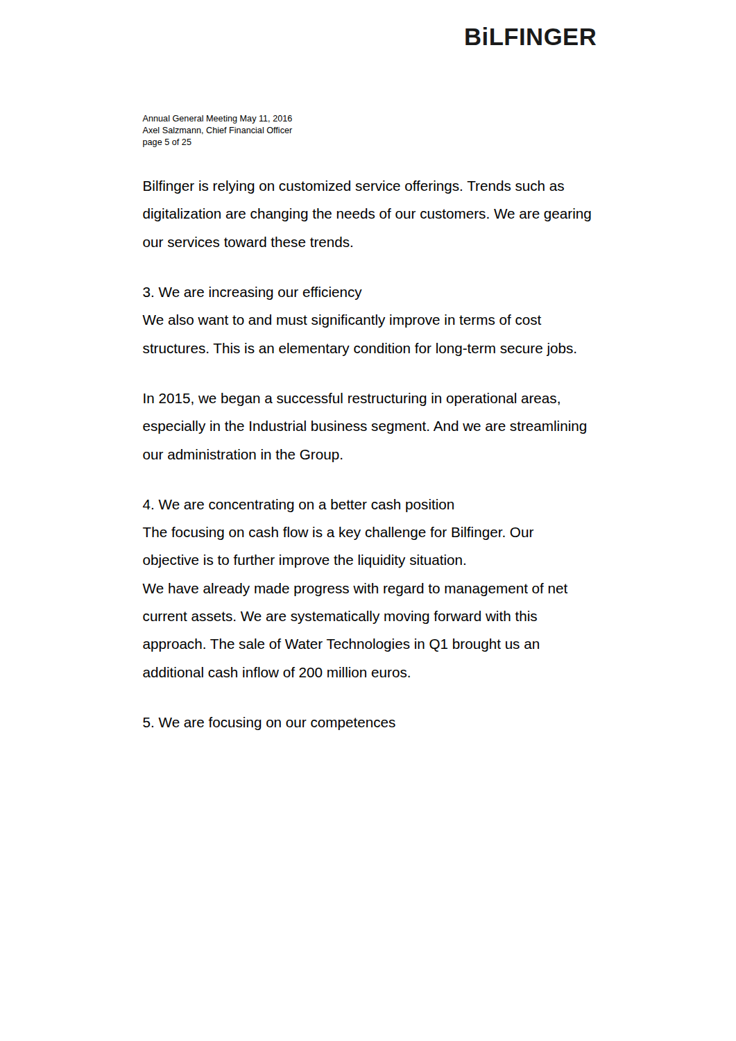BiLFINGER
Annual General Meeting May 11, 2016
Axel Salzmann, Chief Financial Officer
page 5 of 25
Bilfinger is relying on customized service offerings. Trends such as digitalization are changing the needs of our customers. We are gearing our services toward these trends.
3. We are increasing our efficiency
We also want to and must significantly improve in terms of cost structures. This is an elementary condition for long-term secure jobs.
In 2015, we began a successful restructuring in operational areas, especially in the Industrial business segment. And we are streamlining our administration in the Group.
4. We are concentrating on a better cash position
The focusing on cash flow is a key challenge for Bilfinger. Our objective is to further improve the liquidity situation.
We have already made progress with regard to management of net current assets. We are systematically moving forward with this approach. The sale of Water Technologies in Q1 brought us an additional cash inflow of 200 million euros.
5. We are focusing on our competences